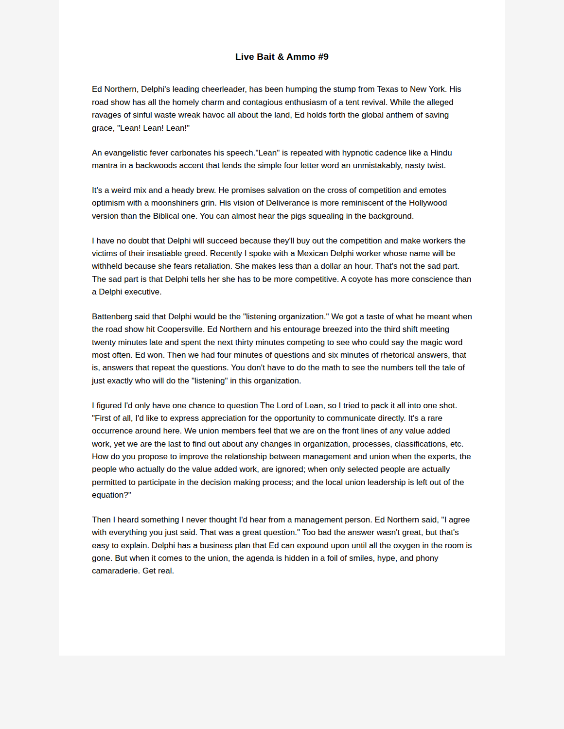Live Bait & Ammo #9
Ed Northern, Delphi's leading cheerleader, has been humping the stump from Texas to New York. His road show has all the homely charm and contagious enthusiasm of a tent revival. While the alleged ravages of sinful waste wreak havoc all about the land, Ed holds forth the global anthem of saving grace, "Lean! Lean! Lean!"
An evangelistic fever carbonates his speech."Lean" is repeated with hypnotic cadence like a Hindu mantra in a backwoods accent that lends the simple four letter word an unmistakably, nasty twist.
It's a weird mix and a heady brew. He promises salvation on the cross of competition and emotes optimism with a moonshiners grin. His vision of Deliverance is more reminiscent of the Hollywood version than the Biblical one. You can almost hear the pigs squealing in the background.
I have no doubt that Delphi will succeed because they'll buy out the competition and make workers the victims of their insatiable greed. Recently I spoke with a Mexican Delphi worker whose name will be withheld because she fears retaliation. She makes less than a dollar an hour. That's not the sad part. The sad part is that Delphi tells her she has to be more competitive. A coyote has more conscience than a Delphi executive.
Battenberg said that Delphi would be the "listening organization." We got a taste of what he meant when the road show hit Coopersville. Ed Northern and his entourage breezed into the third shift meeting twenty minutes late and spent the next thirty minutes competing to see who could say the magic word most often. Ed won. Then we had four minutes of questions and six minutes of rhetorical answers, that is, answers that repeat the questions. You don't have to do the math to see the numbers tell the tale of just exactly who will do the "listening" in this organization.
I figured I'd only have one chance to question The Lord of Lean, so I tried to pack it all into one shot. "First of all, I'd like to express appreciation for the opportunity to communicate directly. It's a rare occurrence around here. We union members feel that we are on the front lines of any value added work, yet we are the last to find out about any changes in organization, processes, classifications, etc. How do you propose to improve the relationship between management and union when the experts, the people who actually do the value added work, are ignored; when only selected people are actually permitted to participate in the decision making process; and the local union leadership is left out of the equation?"
Then I heard something I never thought I'd hear from a management person. Ed Northern said, "I agree with everything you just said. That was a great question." Too bad the answer wasn't great, but that's easy to explain. Delphi has a business plan that Ed can expound upon until all the oxygen in the room is gone. But when it comes to the union, the agenda is hidden in a foil of smiles, hype, and phony camaraderie. Get real.